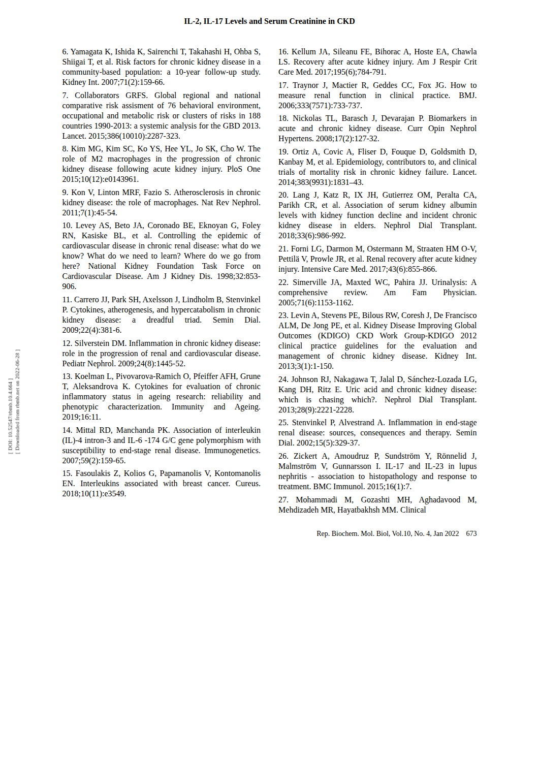[ DOI: 10.52547/rbmb.10.4.664 ] [ Downloaded from rbmb.net on 2022-06-28 ]
IL-2, IL-17 Levels and Serum Creatinine in CKD
6. Yamagata K, Ishida K, Sairenchi T, Takahashi H, Ohba S, Shiigai T, et al. Risk factors for chronic kidney disease in a community-based population: a 10-year follow-up study. Kidney Int. 2007;71(2):159-66.
7. Collaborators GRFS. Global regional and national comparative risk assisment of 76 behavioral environment, occupational and metabolic risk or clusters of risks in 188 countries 1990-2013: a systemic analysis for the GBD 2013. Lancet. 2015;386(10010):2287-323.
8. Kim MG, Kim SC, Ko YS, Hee YL, Jo SK, Cho W. The role of M2 macrophages in the progression of chronic kidney disease following acute kidney injury. PloS One 2015;10(12):e0143961.
9. Kon V, Linton MRF, Fazio S. Atherosclerosis in chronic kidney disease: the role of macrophages. Nat Rev Nephrol. 2011;7(1):45-54.
10. Levey AS, Beto JA, Coronado BE, Eknoyan G, Foley RN, Kasiske BL, et al. Controlling the epidemic of cardiovascular disease in chronic renal disease: what do we know? What do we need to learn? Where do we go from here? National Kidney Foundation Task Force on Cardiovascular Disease. Am J Kidney Dis. 1998;32:853-906.
11. Carrero JJ, Park SH, Axelsson J, Lindholm B, Stenvinkel P. Cytokines, atherogenesis, and hypercatabolism in chronic kidney disease: a dreadful triad. Semin Dial. 2009;22(4):381-6.
12. Silverstein DM. Inflammation in chronic kidney disease: role in the progression of renal and cardiovascular disease. Pediatr Nephrol. 2009;24(8):1445-52.
13. Koelman L, Pivovarova-Ramich O, Pfeiffer AFH, Grune T, Aleksandrova K. Cytokines for evaluation of chronic inflammatory status in ageing research: reliability and phenotypic characterization. Immunity and Ageing. 2019;16:11.
14. Mittal RD, Manchanda PK. Association of interleukin (IL)-4 intron-3 and IL-6 -174 G/C gene polymorphism with susceptibility to end-stage renal disease. Immunogenetics. 2007;59(2):159-65.
15. Fasoulakis Z, Kolios G, Papamanolis V, Kontomanolis EN. Interleukins associated with breast cancer. Cureus. 2018;10(11):e3549.
16. Kellum JA, Sileanu FE, Bihorac A, Hoste EA, Chawla LS. Recovery after acute kidney injury. Am J Respir Crit Care Med. 2017;195(6);784-791.
17. Traynor J, Mactier R, Geddes CC, Fox JG. How to measure renal function in clinical practice. BMJ. 2006;333(7571):733-737.
18. Nickolas TL, Barasch J, Devarajan P. Biomarkers in acute and chronic kidney disease. Curr Opin Nephrol Hypertens. 2008;17(2):127-32.
19. Ortiz A, Covic A, Fliser D, Fouque D, Goldsmith D, Kanbay M, et al. Epidemiology, contributors to, and clinical trials of mortality risk in chronic kidney failure. Lancet. 2014;383(9931):1831–43.
20. Lang J, Katz R, IX JH, Gutierrez OM, Peralta CA, Parikh CR, et al. Association of serum kidney albumin levels with kidney function decline and incident chronic kidney disease in elders. Nephrol Dial Transplant. 2018;33(6):986-992.
21. Forni LG, Darmon M, Ostermann M, Straaten HM O-V, Pettilä V, Prowle JR, et al. Renal recovery after acute kidney injury. Intensive Care Med. 2017;43(6):855-866.
22. Simerville JA, Maxted WC, Pahira JJ. Urinalysis: A comprehensive review. Am Fam Physician. 2005;71(6):1153-1162.
23. Levin A, Stevens PE, Bilous RW, Coresh J, De Francisco ALM, De Jong PE, et al. Kidney Disease Improving Global Outcomes (KDIGO) CKD Work Group-KDIGO 2012 clinical practice guidelines for the evaluation and management of chronic kidney disease. Kidney Int. 2013;3(1):1-150.
24. Johnson RJ, Nakagawa T, Jalal D, Sánchez-Lozada LG, Kang DH, Ritz E. Uric acid and chronic kidney disease: which is chasing which?. Nephrol Dial Transplant. 2013;28(9):2221-2228.
25. Stenvinkel P, Alvestrand A. Inflammation in end-stage renal disease: sources, consequences and therapy. Semin Dial. 2002;15(5):329-37.
26. Zickert A, Amoudruz P, Sundström Y, Rönnelid J, Malmström V, Gunnarsson I. IL-17 and IL-23 in lupus nephritis - association to histopathology and response to treatment. BMC Immunol. 2015;16(1):7.
27. Mohammadi M, Gozashti MH, Aghadavood M, Mehdizadeh MR, Hayatbakhsh MM. Clinical
Rep. Biochem. Mol. Biol, Vol.10, No. 4, Jan 2022 673